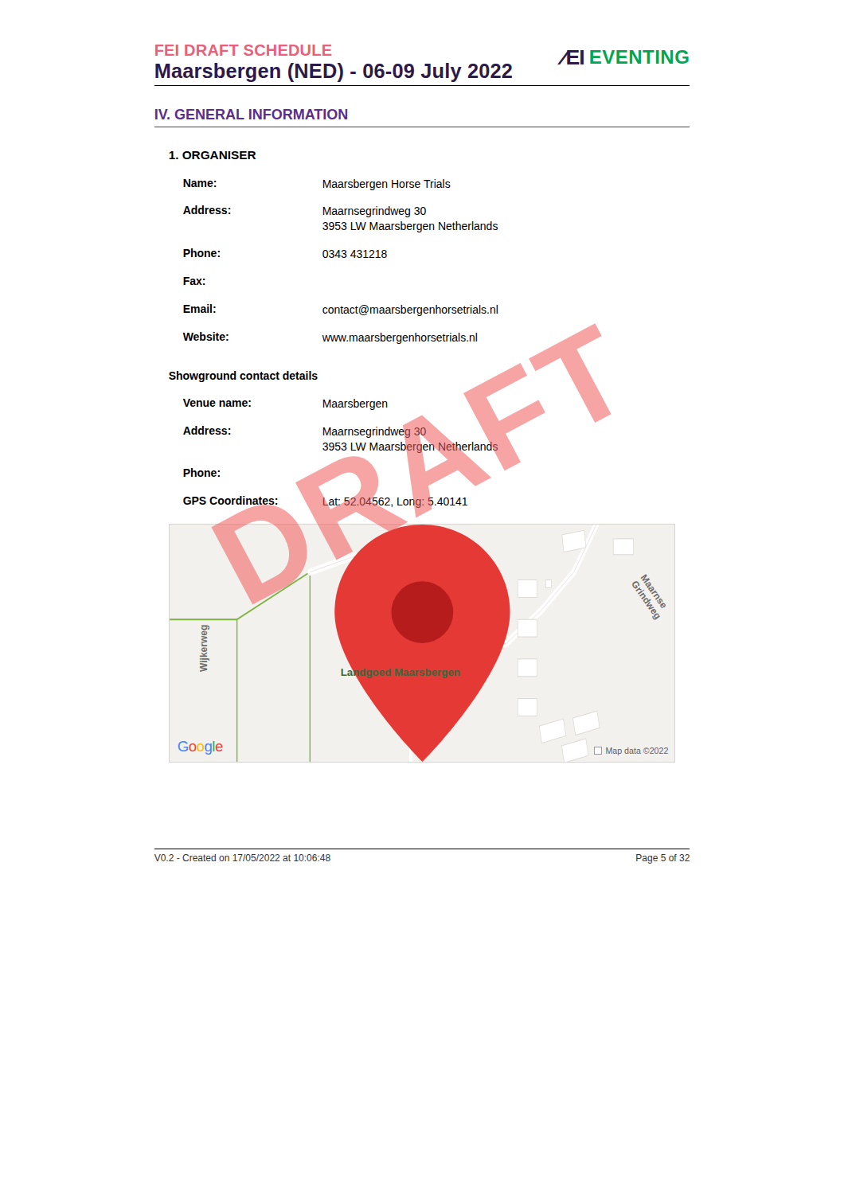FEI DRAFT SCHEDULE
Maarsbergen (NED) - 06-09 July 2022
⁄EI EVENTING
IV. GENERAL INFORMATION
1. ORGANISER
Name:
Maarsbergen Horse Trials
Address:
Maarnsegrindweg 30
3953 LW Maarsbergen Netherlands
Phone:
0343 431218
Fax:
Email:
contact@maarsbergenhorsetrials.nl
Website:
www.maarsbergenhorsetrials.nl
Showground contact details
Venue name:
Maarsbergen
Address:
Maarnsegrindweg 30
3953 LW Maarsbergen Netherlands
Phone:
GPS Coordinates:
Lat: 52.04562, Long: 5.40141
Landgoed Maarsbergen
Wijkerweg
Maarnse Grindweg
Google
Map data ©2022
DRAFT
V0.2 - Created on 17/05/2022 at 10:06:48
Page 5 of 32